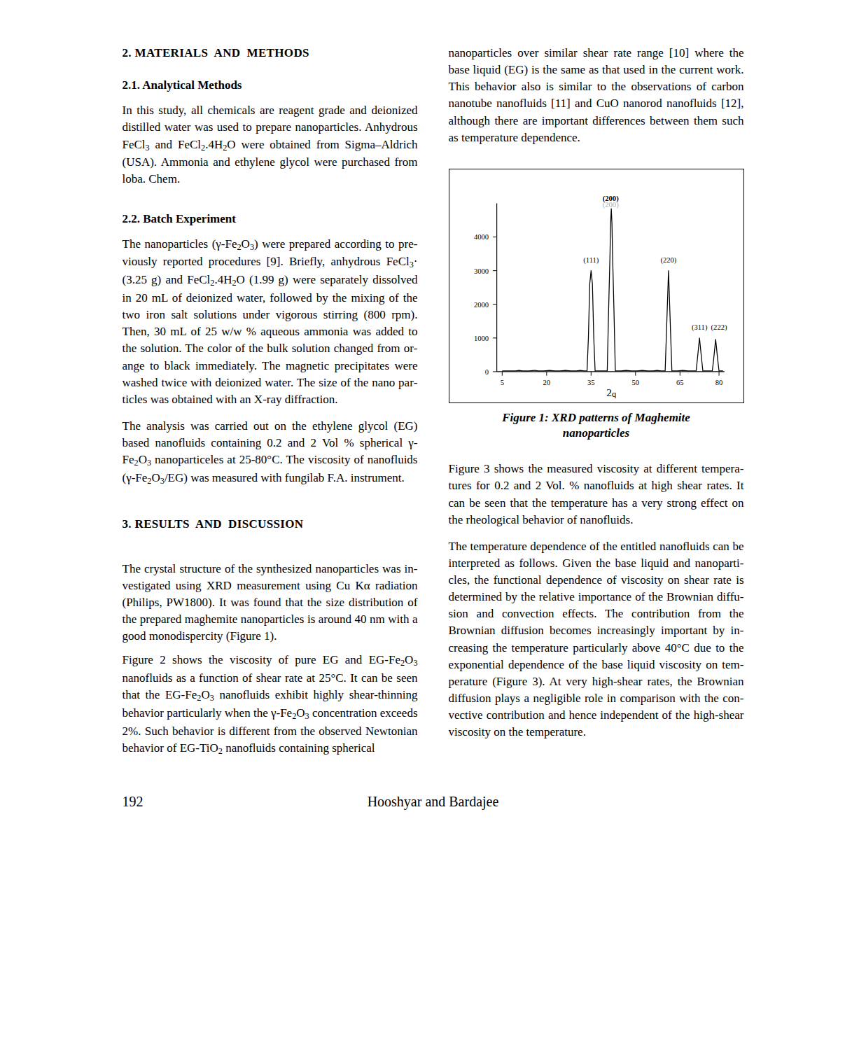2. MATERIALS AND METHODS
2.1. Analytical Methods
In this study, all chemicals are reagent grade and deionized distilled water was used to prepare nanoparticles. Anhydrous FeCl3 and FeCl2.4H2O were obtained from Sigma–Aldrich (USA). Ammonia and ethylene glycol were purchased from loba. Chem.
2.2. Batch Experiment
The nanoparticles (γ-Fe2O3) were prepared according to previously reported procedures [9]. Briefly, anhydrous FeCl3· (3.25 g) and FeCl2.4H2O (1.99 g) were separately dissolved in 20 mL of deionized water, followed by the mixing of the two iron salt solutions under vigorous stirring (800 rpm). Then, 30 mL of 25 w/w % aqueous ammonia was added to the solution. The color of the bulk solution changed from orange to black immediately. The magnetic precipitates were washed twice with deionized water. The size of the nano particles was obtained with an X-ray diffraction.
The analysis was carried out on the ethylene glycol (EG) based nanofluids containing 0.2 and 2 Vol % spherical γ-Fe2O3 nanoparticeles at 25-80°C. The viscosity of nanofluids (γ-Fe2O3/EG) was measured with fungilab F.A. instrument.
3. RESULTS AND DISCUSSION
The crystal structure of the synthesized nanoparticles was investigated using XRD measurement using Cu Kα radiation (Philips, PW1800). It was found that the size distribution of the prepared maghemite nanoparticles is around 40 nm with a good monodispercity (Figure 1).
Figure 2 shows the viscosity of pure EG and EG-Fe2O3 nanofluids as a function of shear rate at 25°C. It can be seen that the EG-Fe2O3 nanofluids exhibit highly shear-thinning behavior particularly when the γ-Fe2O3 concentration exceeds 2%. Such behavior is different from the observed Newtonian behavior of EG-TiO2 nanofluids containing spherical
nanoparticles over similar shear rate range [10] where the base liquid (EG) is the same as that used in the current work. This behavior also is similar to the observations of carbon nanotube nanofluids [11] and CuO nanorod nanofluids [12], although there are important differences between them such as temperature dependence.
0 1000 2000 3000 4000 5 20 35 50 65 80 (111) (200) (200) (220) (311) (222) 2q
Figure 1: XRD patterns of Maghemite
nanoparticles
Figure 3 shows the measured viscosity at different temperatures for 0.2 and 2 Vol. % nanofluids at high shear rates. It can be seen that the temperature has a very strong effect on the rheological behavior of nanofluids.
The temperature dependence of the entitled nanofluids can be interpreted as follows. Given the base liquid and nanoparticles, the functional dependence of viscosity on shear rate is determined by the relative importance of the Brownian diffusion and convection effects. The contribution from the Brownian diffusion becomes increasingly important by increasing the temperature particularly above 40°C due to the exponential dependence of the base liquid viscosity on temperature (Figure 3). At very high-shear rates, the Brownian diffusion plays a negligible role in comparison with the convective contribution and hence independent of the high-shear viscosity on the temperature.
192
Hooshyar and Bardajee